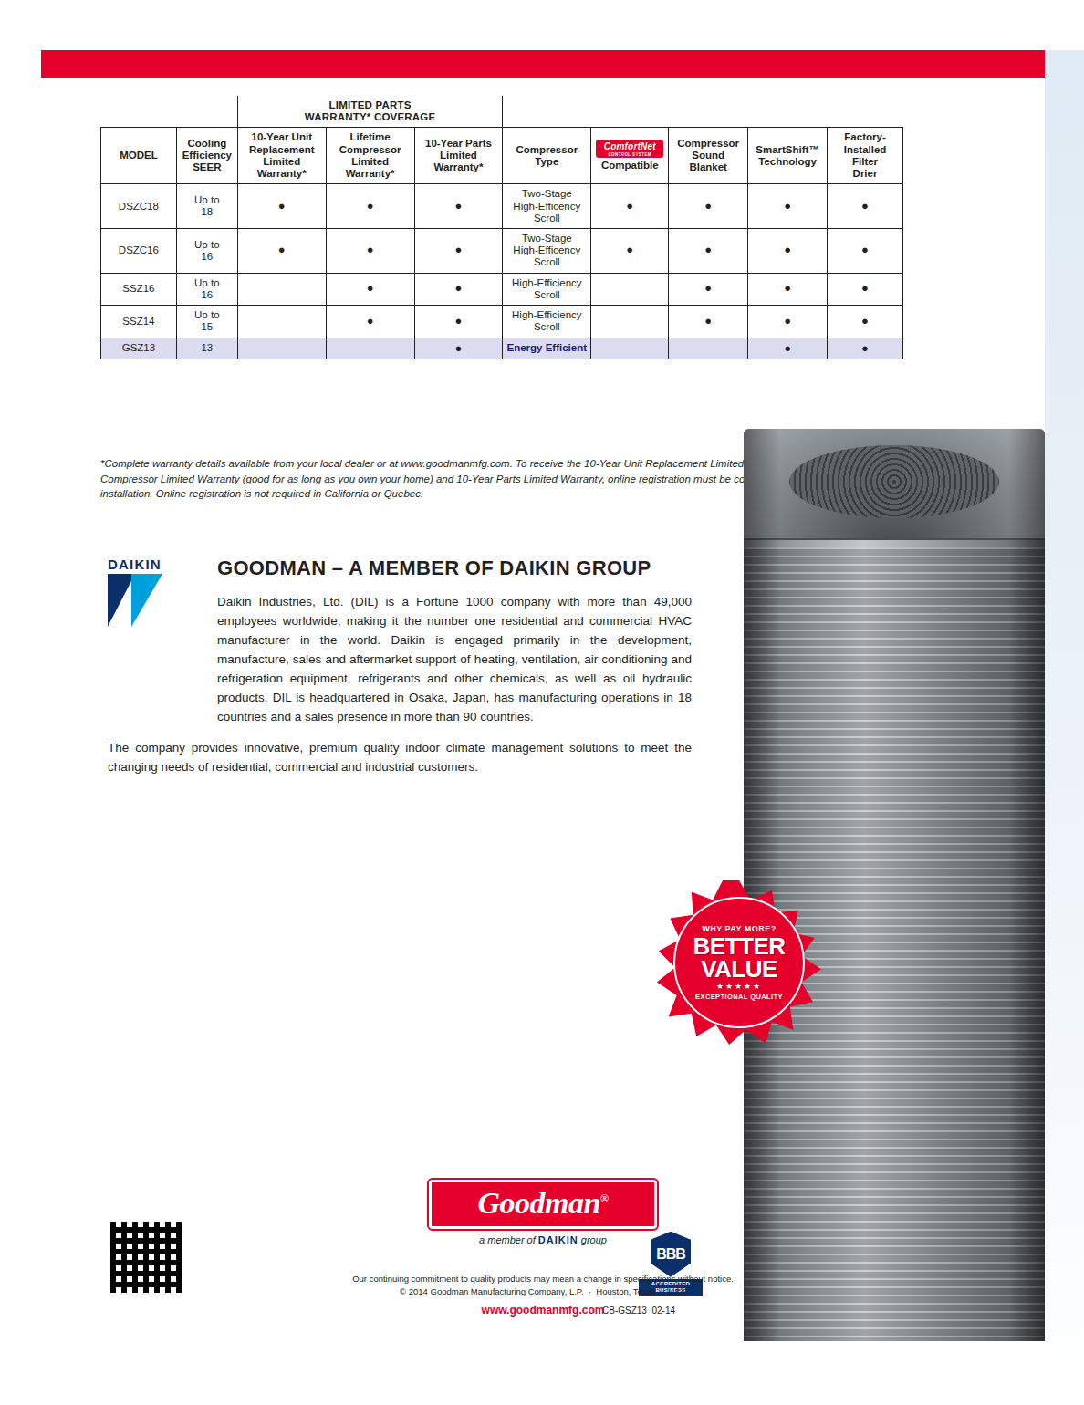| | | LIMITED PARTS WARRANTY* COVERAGE | | | | | |
| --- | --- | --- | --- | --- | --- | --- | --- |
| MODEL | Cooling Efficiency SEER | 10-Year Unit Replacement Limited Warranty* | Lifetime Compressor Limited Warranty* | 10-Year Parts Limited Warranty* | Compressor Type | ComfortNet CONTROL SYSTEM Compatible | Compressor Sound Blanket | SmartShift™ Technology | Factory- Installed Filter Drier |
| DSZC18 | Up to 18 | | | | Two-Stage High-Efficency Scroll | | | | |
| DSZC16 | Up to 16 | | | | Two-Stage High-Efficency Scroll | | | | |
| SSZ16 | Up to 16 | | | | High-Efficiency Scroll | | | | |
| SSZ14 | Up to 15 | | | | High-Efficiency Scroll | | | | |
| GSZ13 | 13 | | | | Energy Efficient | | | | |
*Complete warranty details available from your local dealer or at www.goodmanmfg.com. To receive the 10-Year Unit Replacement Limited Warranty, the Lifetime Compressor Limited Warranty (good for as long as you own your home) and 10-Year Parts Limited Warranty, online registration must be completed within 60 days of installation. Online registration is not required in California or Quebec.
DAIKIN
GOODMAN – A MEMBER OF DAIKIN GROUP
Daikin Industries, Ltd. (DIL) is a Fortune 1000 company with more than 49,000 employees worldwide, making it the number one residential and commercial HVAC manufacturer in the world. Daikin is engaged primarily in the development, manufacture, sales and aftermarket support of heating, ventilation, air conditioning and refrigeration equipment, refrigerants and other chemicals, as well as oil hydraulic products. DIL is headquartered in Osaka, Japan, has manufacturing operations in 18 countries and a sales presence in more than 90 countries.
The company provides innovative, premium quality indoor climate management solutions to meet the changing needs of residential, commercial and industrial customers.
WHY PAY MORE?
BETTER
VALUE
★★★★★
EXCEPTIONAL QUALITY
Goodman®
a member of DAIKIN group
BBB
ACCREDITED
BUSINESS
Our continuing commitment to quality products may mean a change in specifications without notice.
© 2014 Goodman Manufacturing Company, L.P. · Houston, Texas · USA
www.goodmanmfg.com
CB-GSZ13 02-14